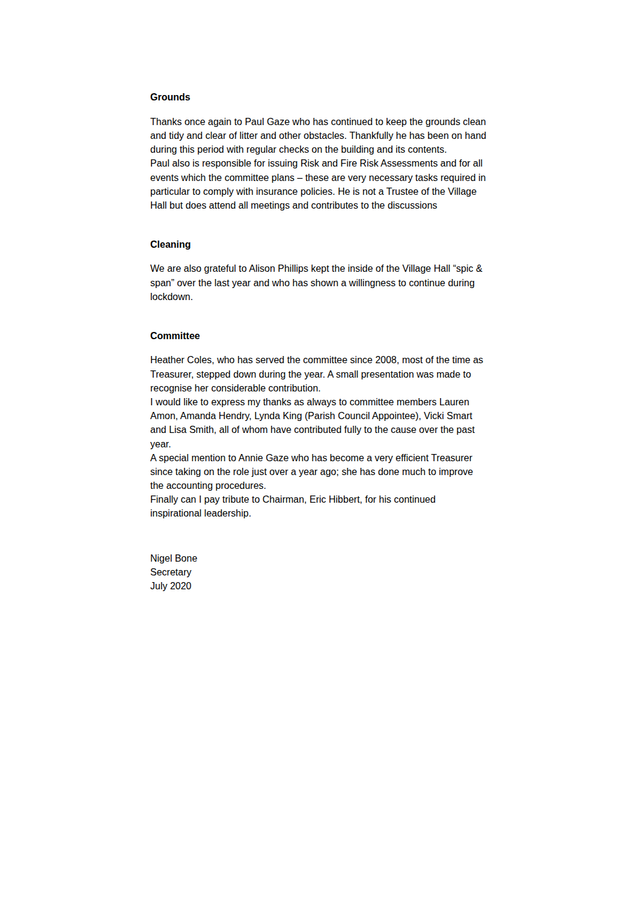Grounds
Thanks once again to Paul Gaze who has continued to keep the grounds clean and tidy and clear of litter and other obstacles. Thankfully he has been on hand during this period with regular checks on the building and its contents.
Paul also is responsible for issuing Risk and Fire Risk Assessments and for all events which the committee plans – these are very necessary tasks required in particular to comply with insurance policies. He is not a Trustee of the Village Hall but does attend all meetings and contributes to the discussions
Cleaning
We are also grateful to Alison Phillips kept the inside of the Village Hall “spic & span” over the last year and who has shown a willingness to continue during lockdown.
Committee
Heather Coles, who has served the committee since 2008, most of the time as Treasurer, stepped down during the year. A small presentation was made to recognise her considerable contribution.
I would like to express my thanks as always to committee members Lauren Amon, Amanda Hendry, Lynda King (Parish Council Appointee), Vicki Smart and Lisa Smith, all of whom have contributed fully to the cause over the past year.
A special mention to Annie Gaze who has become a very efficient Treasurer since taking on the role just over a year ago; she has done much to improve the accounting procedures.
Finally can I pay tribute to Chairman, Eric Hibbert, for his continued inspirational leadership.
Nigel Bone
Secretary
July 2020